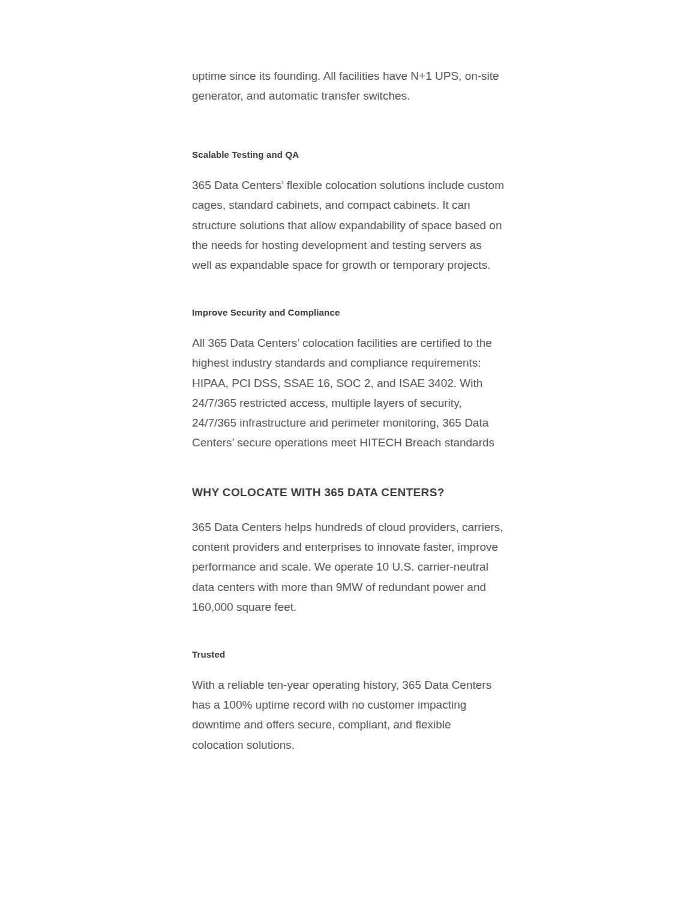uptime since its founding. All facilities have N+1 UPS, on-site generator, and automatic transfer switches.
Scalable Testing and QA
365 Data Centers’ flexible colocation solutions include custom cages, standard cabinets, and compact cabinets. It can structure solutions that allow expandability of space based on the needs for hosting development and testing servers as well as expandable space for growth or temporary projects.
Improve Security and Compliance
All 365 Data Centers’ colocation facilities are certified to the highest industry standards and compliance requirements: HIPAA, PCI DSS, SSAE 16, SOC 2, and ISAE 3402. With 24/7/365 restricted access, multiple layers of security, 24/7/365 infrastructure and perimeter monitoring, 365 Data Centers’ secure operations meet HITECH Breach standards
WHY COLOCATE WITH 365 DATA CENTERS?
365 Data Centers helps hundreds of cloud providers, carriers, content providers and enterprises to innovate faster, improve performance and scale. We operate 10 U.S. carrier-neutral data centers with more than 9MW of redundant power and 160,000 square feet.
Trusted
With a reliable ten-year operating history, 365 Data Centers has a 100% uptime record with no customer impacting downtime and offers secure, compliant, and flexible colocation solutions.